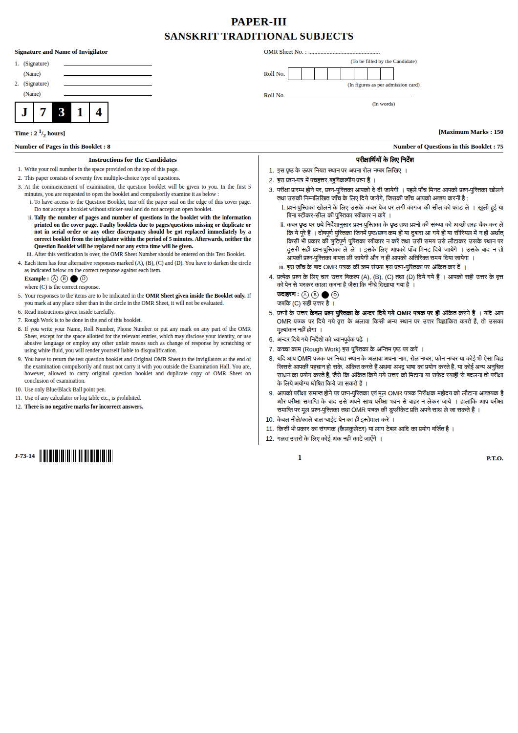PAPER-III
SANSKRIT TRADITIONAL SUBJECTS
Signature and Name of Invigilator
1.(Signature)
(Name)
2.(Signature)
(Name)
J
7
3
1
4
OMR Sheet No. : ...............................................
(To be filled by the Candidate)
Roll No.
(In figures as per admission card)
Roll No.
(In words)
Time : 2 1/2 hours]
[Maximum Marks : 150
Number of Pages in this Booklet : 8
Number of Questions in this Booklet : 75
Instructions for the Candidates
Write your roll number in the space provided on the top of this page.
This paper consists of seventy five multiple-choice type of questions.
At the commencement of examination, the question booklet will be given to you. In the first 5 minutes, you are requested to open the booklet and compulsorily examine it as below :
To have access to the Question Booklet, tear off the paper seal on the edge of this cover page. Do not accept a booklet without sticker-seal and do not accept an open booklet.
Tally the number of pages and number of questions in the booklet with the information printed on the cover page. Faulty booklets due to pages/questions missing or duplicate or not in serial order or any other discrepancy should be got replaced immediately by a correct booklet from the invigilator within the period of 5 minutes. Afterwards, neither the Question Booklet will be replaced nor any extra time will be given.
After this verification is over, the OMR Sheet Number should be entered on this Test Booklet.
Each item has four alternative responses marked (A), (B), (C) and (D). You have to darken the circle as indicated below on the correct response against each item.
Example : A B C D
where (C) is the correct response.
Your responses to the items are to be indicated in the OMR Sheet given inside the Booklet only. If you mark at any place other than in the circle in the OMR Sheet, it will not be evaluated.
Read instructions given inside carefully.
Rough Work is to be done in the end of this booklet.
If you write your Name, Roll Number, Phone Number or put any mark on any part of the OMR Sheet, except for the space allotted for the relevant entries, which may disclose your identity, or use abusive language or employ any other unfair means such as change of response by scratching or using white fluid, you will render yourself liable to disqualification.
You have to return the test question booklet and Original OMR Sheet to the invigilators at the end of the examination compulsorily and must not carry it with you outside the Examination Hall. You are, however, allowed to carry original question booklet and duplicate copy of OMR Sheet on conclusion of examination.
Use only Blue/Black Ball point pen.
Use of any calculator or log table etc., is prohibited.
There is no negative marks for incorrect answers.
परीक्षार्थियों के लिए निर्देश
इस पृष्ठ के ऊपर नियत स्थान पर अपना रोल नम्बर लिखिए ।
इस प्रश्न-पत्र में पचहत्तर बहुविकल्पीय प्रश्न हैं ।
परीक्षा प्रारम्भ होने पर, प्रश्न-पुस्तिका आपको दे दी जायेगी । पहले पाँच मिनट आपको प्रश्न-पुस्तिका खोलने तथा उसकी निम्नलिखित जाँच के लिए दिये जायेंगे, जिसकी जाँच आपको अवश्य करनी है :
प्रश्न-पुस्तिका खोलने के लिए उसके कवर पेज पर लगी कागज की सील को फाड़ लें । खुली हुई या बिना स्टीकर-सील की पुस्तिका स्वीकार न करें ।
कवर पृष्ठ पर छपे निर्देशानुसार प्रश्न-पुस्तिका के पृष्ठ तथा प्रश्नों की संख्या को अच्छी तरह चैक कर लें कि ये पूरे हैं । दोषपूर्ण पुस्तिका जिनमें पृष्ठ/प्रश्न कम हों या दुबारा आ गये हों या सीरियल में न हों अर्थात् किसी भी प्रकार की त्रुटिपूर्ण पुस्तिका स्वीकार न करें तथा उसी समय उसे लौटाकर उसके स्थान पर दूसरी सही प्रश्न-पुस्तिका ले लें । इसके लिए आपको पाँच मिनट दिये जायेंगे । उसके बाद न तो आपकी प्रश्न-पुस्तिका वापस ली जायेगी और न ही आपको अतिरिक्त समय दिया जायेगा ।
इस जाँच के बाद OMR पत्रक की क्रम संख्या इस प्रश्न-पुस्तिका पर अंकित कर दें ।
प्रत्येक प्रश्न के लिए चार उत्तर विकल्प (A), (B), (C) तथा (D) दिये गये हैं । आपको सही उत्तर के वृत्त को पेन से भरकर काला करना है जैसा कि नीचे दिखाया गया है ।
उदाहरण : A B C D
जबकि (C) सही उत्तर है ।
प्रश्नों के उत्तर केवल प्रश्न पुस्तिका के अन्दर दिये गये OMR पत्रक पर ही अंकित करने हैं । यदि आप OMR पत्रक पर दिये गये वृत्त के अलावा किसी अन्य स्थान पर उत्तर चिह्नांकित करते हैं, तो उसका मूल्यांकन नहीं होगा ।
अन्दर दिये गये निर्देशों को ध्यानपूर्वक पढ़ें ।
कच्चा काम (Rough Work) इस पुस्तिका के अन्तिम पृष्ठ पर करें ।
यदि आप OMR पत्रक पर नियत स्थान के अलावा अपना नाम, रोल नम्बर, फोन नम्बर या कोई भी ऐसा चिह्न जिससे आपकी पहचान हो सके, अंकित करते हैं अथवा अभद्र भाषा का प्रयोग करते हैं, या कोई अन्य अनुचित साधन का प्रयोग करते हैं, जैसे कि अंकित किये गये उत्तर को मिटाना या सफेद स्याही से बदलना तो परीक्षा के लिये अयोग्य घोषित किये जा सकते हैं ।
आपको परीक्षा समाप्त होने पर प्रश्न-पुस्तिका एवं मूल OMR पत्रक निरीक्षक महोदय को लौटाना आवश्यक है और परीक्षा समाप्ति के बाद उसे अपने साथ परीक्षा भवन से बाहर न लेकर जायें । हालांकि आप परीक्षा समाप्ति पर मूल प्रश्न-पुस्तिका तथा OMR पत्रक की डुप्लीकेट प्रति अपने साथ ले जा सकते हैं ।
केवल नीले/काले बाल प्वाईंट पेन का ही इस्तेमाल करें ।
किसी भी प्रकार का संगणक (कैलकुलेटर) या लाग टेबल आदि का प्रयोग वर्जित है ।
गलत उत्तरों के लिए कोई अंक नहीं काटे जाएँगे ।
J-73-14
1
P.T.O.